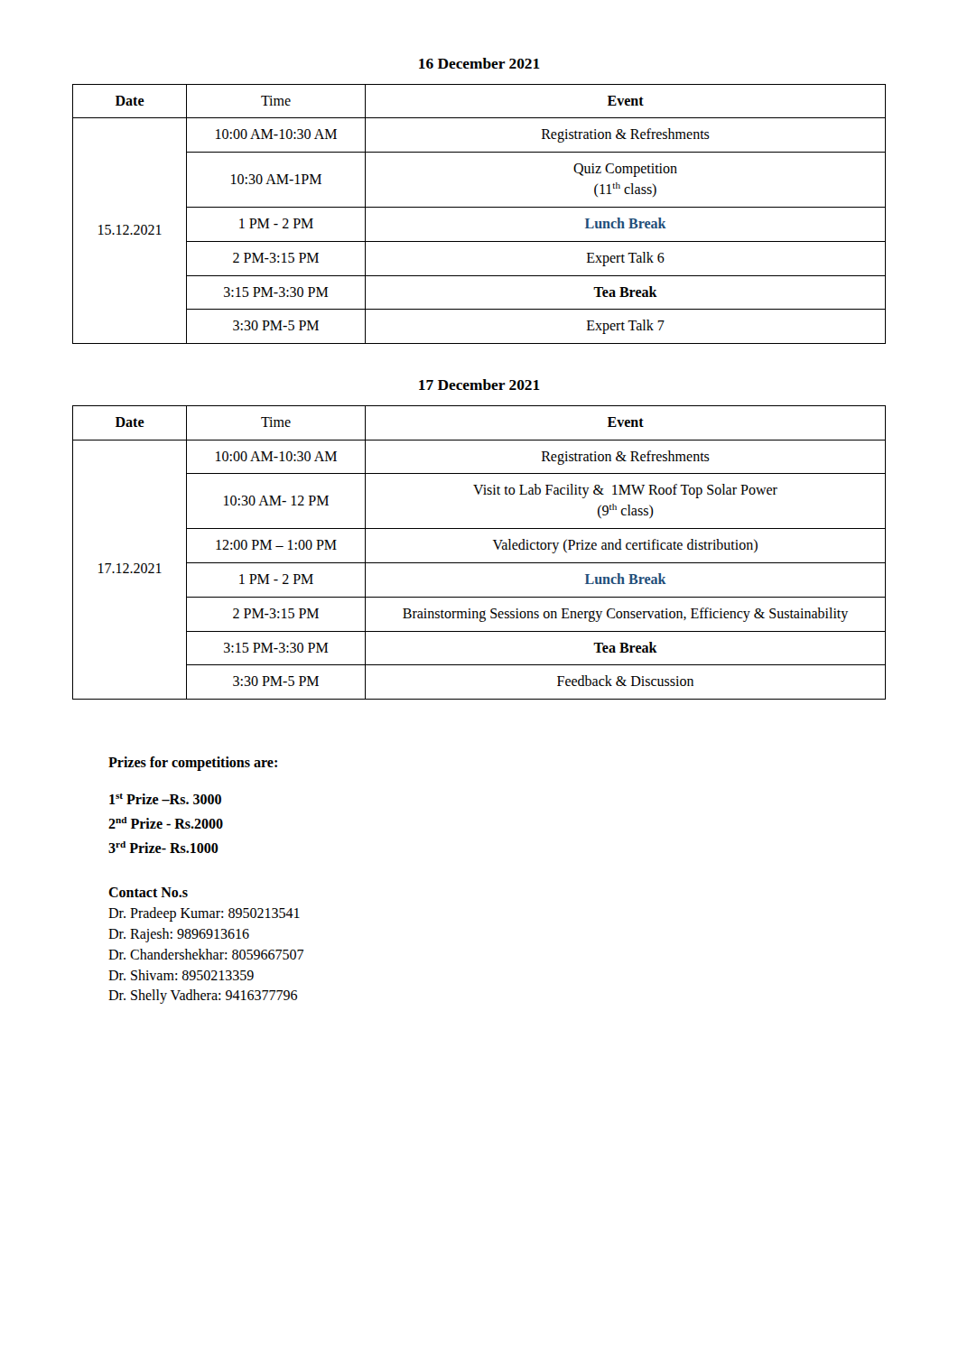16 December 2021
| Date | Time | Event |
| --- | --- | --- |
| 15.12.2021 | 10:00 AM-10:30 AM | Registration & Refreshments |
| 10:30 AM-1PM | Quiz Competition (11 th class) |
| 1 PM - 2 PM | Lunch Break |
| 2 PM-3:15 PM | Expert Talk 6 |
| 3:15 PM-3:30 PM | Tea Break |
| 3:30 PM-5 PM | Expert Talk 7 |
17 December 2021
| Date | Time | Event |
| --- | --- | --- |
| 17.12.2021 | 10:00 AM-10:30 AM | Registration & Refreshments |
| 10:30 AM- 12 PM | Visit to Lab Facility & 1MW Roof Top Solar Power (9 th class) |
| 12:00 PM – 1:00 PM | Valedictory (Prize and certificate distribution) |
| 1 PM - 2 PM | Lunch Break |
| 2 PM-3:15 PM | Brainstorming Sessions on Energy Conservation, Efficiency & Sustainability |
| 3:15 PM-3:30 PM | Tea Break |
| 3:30 PM-5 PM | Feedback & Discussion |
Prizes for competitions are:
1st Prize –Rs. 3000
2nd Prize - Rs.2000
3rd Prize- Rs.1000
Contact No.s
Dr. Pradeep Kumar: 8950213541
Dr. Rajesh: 9896913616
Dr. Chandershekhar: 8059667507
Dr. Shivam: 8950213359
Dr. Shelly Vadhera: 9416377796